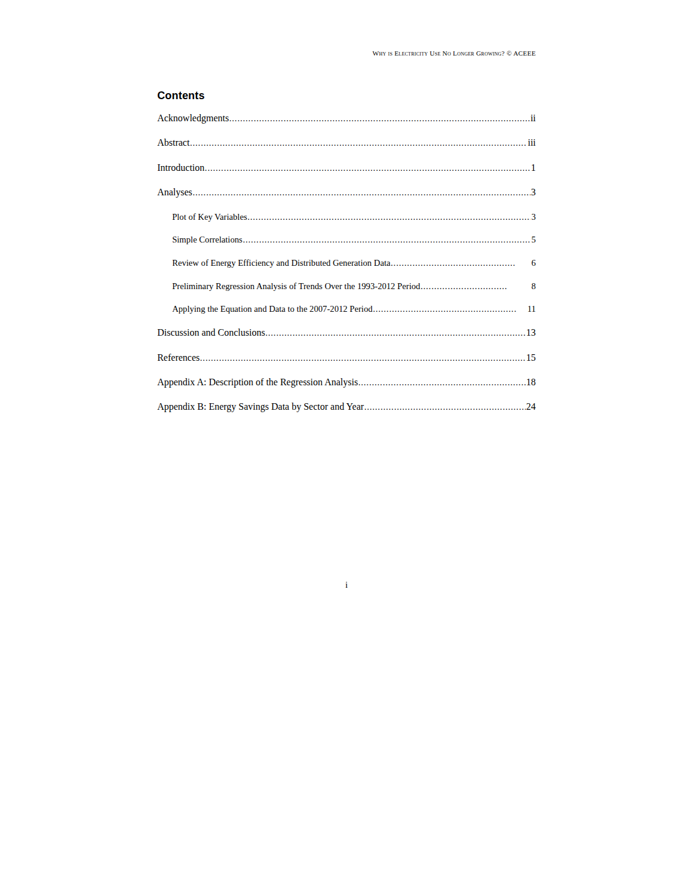Why is Electricity Use No Longer Growing? © ACEEE
Contents
Acknowledgments ........................................................................................................................... ii
Abstract ......................................................................................................................................... iii
Introduction ............................................................................................................................. 1
Analyses ..................................................................................................................................... 3
Plot of Key Variables ..................................................................................................................... 3
Simple Correlations ....................................................................................................................... 5
Review of Energy Efficiency and Distributed Generation Data .............................................. 6
Preliminary Regression Analysis of Trends Over the 1993-2012 Period ................................ 8
Applying the Equation and Data to the 2007-2012 Period ..................................................... 11
Discussion and Conclusions ....................................................................................................... 13
References ................................................................................................................................. 15
Appendix A: Description of the Regression Analysis ............................................................... 18
Appendix B: Energy Savings Data by Sector and Year ............................................................. 24
i